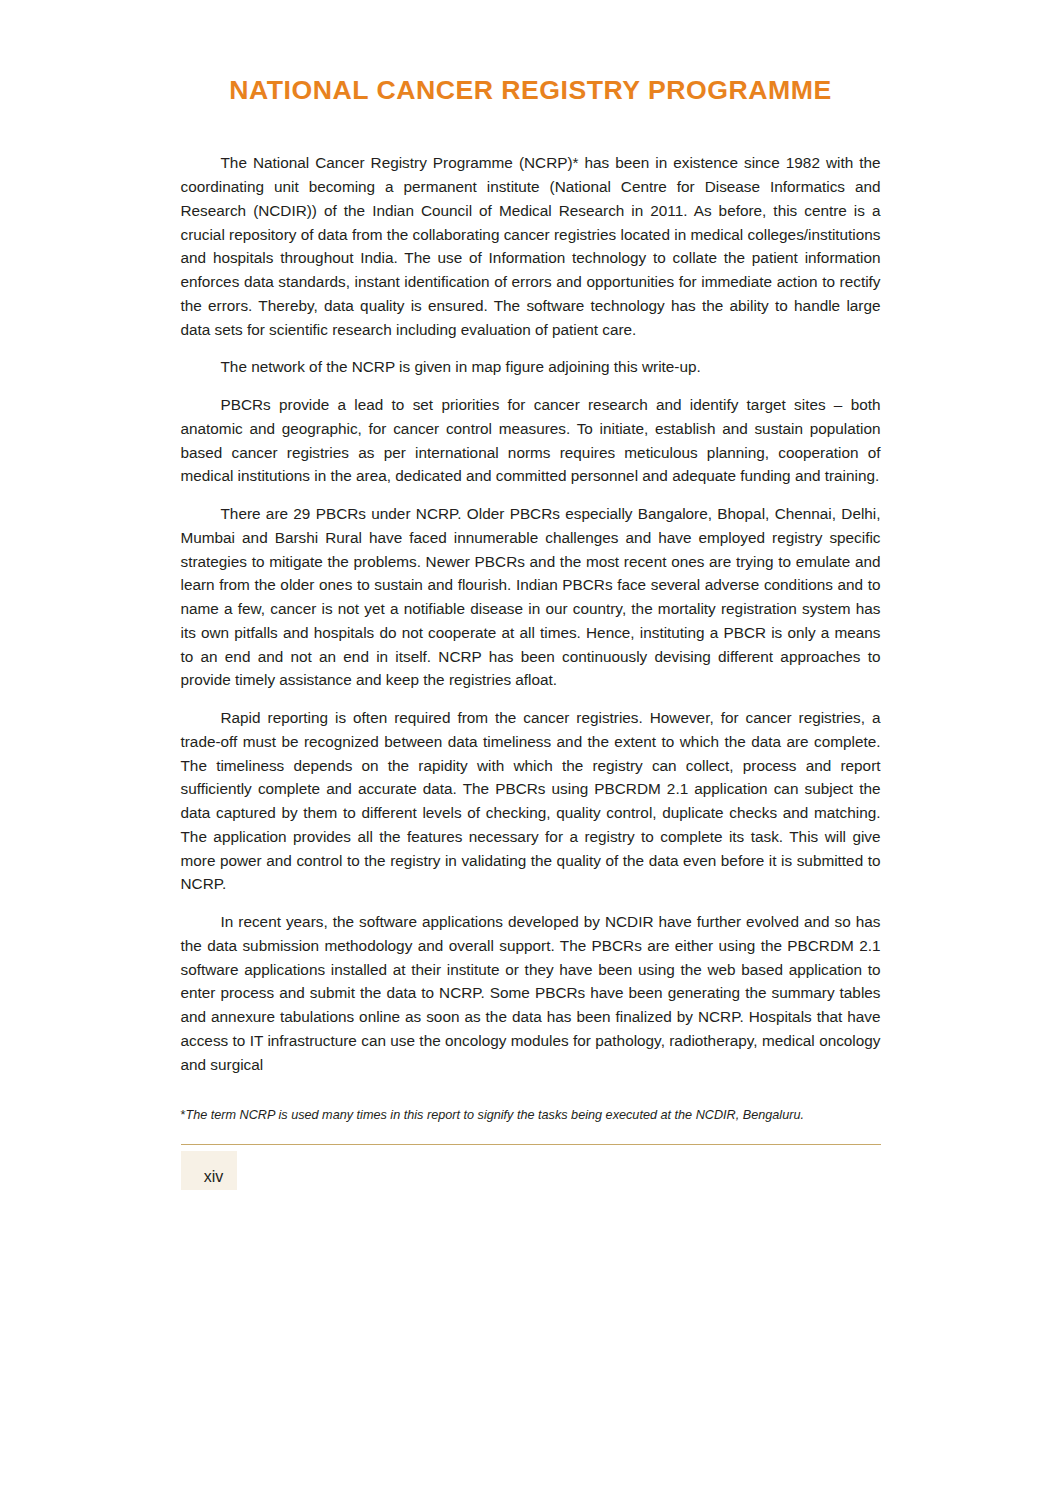NATIONAL CANCER REGISTRY PROGRAMME
The National Cancer Registry Programme (NCRP)* has been in existence since 1982 with the coordinating unit becoming a permanent institute (National Centre for Disease Informatics and Research (NCDIR)) of the Indian Council of Medical Research in 2011. As before, this centre is a crucial repository of data from the collaborating cancer registries located in medical colleges/institutions and hospitals throughout India. The use of Information technology to collate the patient information enforces data standards, instant identification of errors and opportunities for immediate action to rectify the errors. Thereby, data quality is ensured. The software technology has the ability to handle large data sets for scientific research including evaluation of patient care.
The network of the NCRP is given in map figure adjoining this write-up.
PBCRs provide a lead to set priorities for cancer research and identify target sites – both anatomic and geographic, for cancer control measures. To initiate, establish and sustain population based cancer registries as per international norms requires meticulous planning, cooperation of medical institutions in the area, dedicated and committed personnel and adequate funding and training.
There are 29 PBCRs under NCRP. Older PBCRs especially Bangalore, Bhopal, Chennai, Delhi, Mumbai and Barshi Rural have faced innumerable challenges and have employed registry specific strategies to mitigate the problems. Newer PBCRs and the most recent ones are trying to emulate and learn from the older ones to sustain and flourish. Indian PBCRs face several adverse conditions and to name a few, cancer is not yet a notifiable disease in our country, the mortality registration system has its own pitfalls and hospitals do not cooperate at all times. Hence, instituting a PBCR is only a means to an end and not an end in itself. NCRP has been continuously devising different approaches to provide timely assistance and keep the registries afloat.
Rapid reporting is often required from the cancer registries. However, for cancer registries, a trade-off must be recognized between data timeliness and the extent to which the data are complete. The timeliness depends on the rapidity with which the registry can collect, process and report sufficiently complete and accurate data. The PBCRs using PBCRDM 2.1 application can subject the data captured by them to different levels of checking, quality control, duplicate checks and matching. The application provides all the features necessary for a registry to complete its task. This will give more power and control to the registry in validating the quality of the data even before it is submitted to NCRP.
In recent years, the software applications developed by NCDIR have further evolved and so has the data submission methodology and overall support. The PBCRs are either using the PBCRDM 2.1 software applications installed at their institute or they have been using the web based application to enter process and submit the data to NCRP. Some PBCRs have been generating the summary tables and annexure tabulations online as soon as the data has been finalized by NCRP. Hospitals that have access to IT infrastructure can use the oncology modules for pathology, radiotherapy, medical oncology and surgical
*The term NCRP is used many times in this report to signify the tasks being executed at the NCDIR, Bengaluru.
xiv